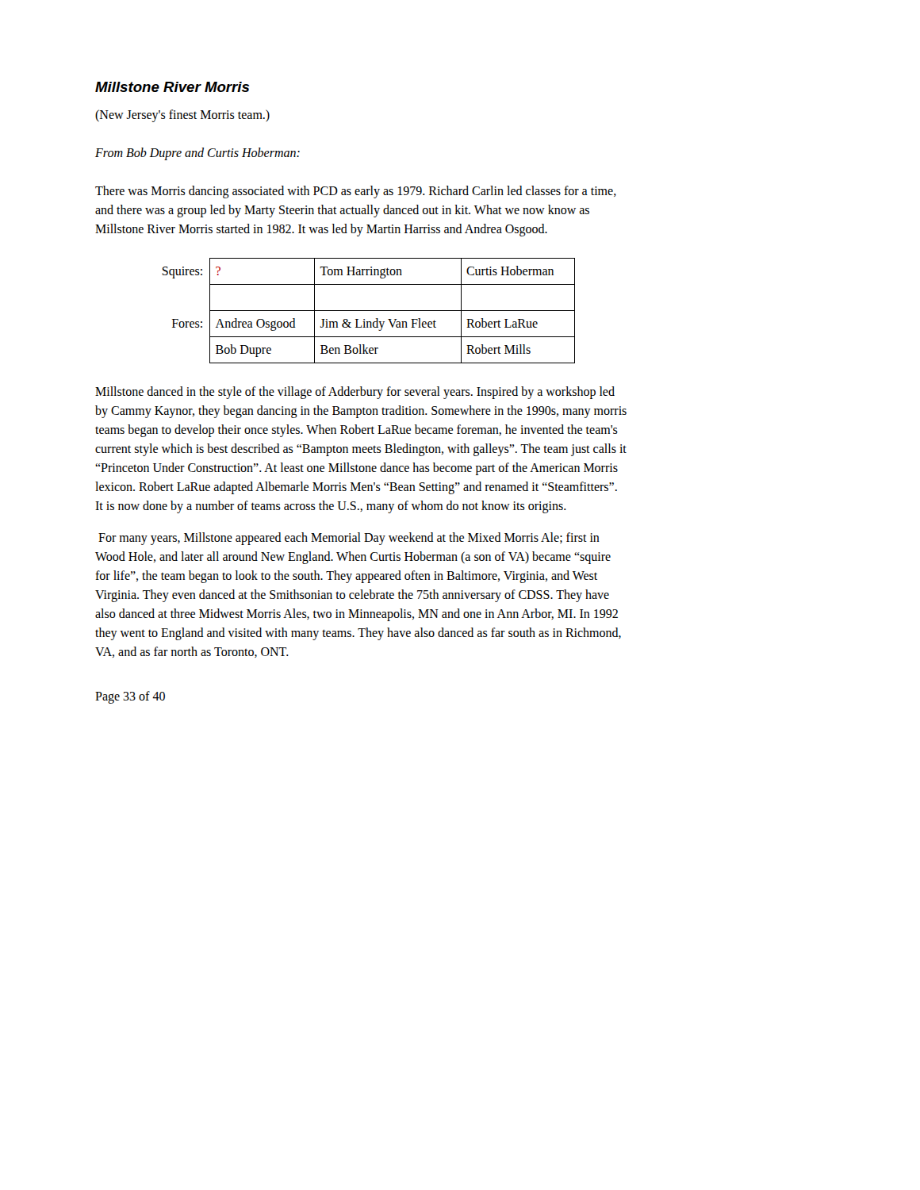Millstone River Morris
(New Jersey's finest Morris team.)
From Bob Dupre and Curtis Hoberman:
There was Morris dancing associated with PCD as early as 1979. Richard Carlin led classes for a time, and there was a group led by Marty Steerin that actually danced out in kit. What we now know as Millstone River Morris started in 1982. It was led by Martin Harriss and Andrea Osgood.
| Squires: | ? | Tom Harrington | Curtis Hoberman |
| Fores: | Andrea Osgood | Jim & Lindy Van Fleet | Robert LaRue |
| | Bob Dupre | Ben Bolker | Robert Mills |
Millstone danced in the style of the village of Adderbury for several years. Inspired by a workshop led by Cammy Kaynor, they began dancing in the Bampton tradition. Somewhere in the 1990s, many morris teams began to develop their once styles. When Robert LaRue became foreman, he invented the team's current style which is best described as “Bampton meets Bledington, with galleys”. The team just calls it “Princeton Under Construction”. At least one Millstone dance has become part of the American Morris lexicon. Robert LaRue adapted Albemarle Morris Men's “Bean Setting” and renamed it “Steamfitters”. It is now done by a number of teams across the U.S., many of whom do not know its origins.
For many years, Millstone appeared each Memorial Day weekend at the Mixed Morris Ale; first in Wood Hole, and later all around New England. When Curtis Hoberman (a son of VA) became “squire for life”, the team began to look to the south. They appeared often in Baltimore, Virginia, and West Virginia. They even danced at the Smithsonian to celebrate the 75th anniversary of CDSS. They have also danced at three Midwest Morris Ales, two in Minneapolis, MN and one in Ann Arbor, MI. In 1992 they went to England and visited with many teams. They have also danced as far south as in Richmond, VA, and as far north as Toronto, ONT.
Page 33 of 40